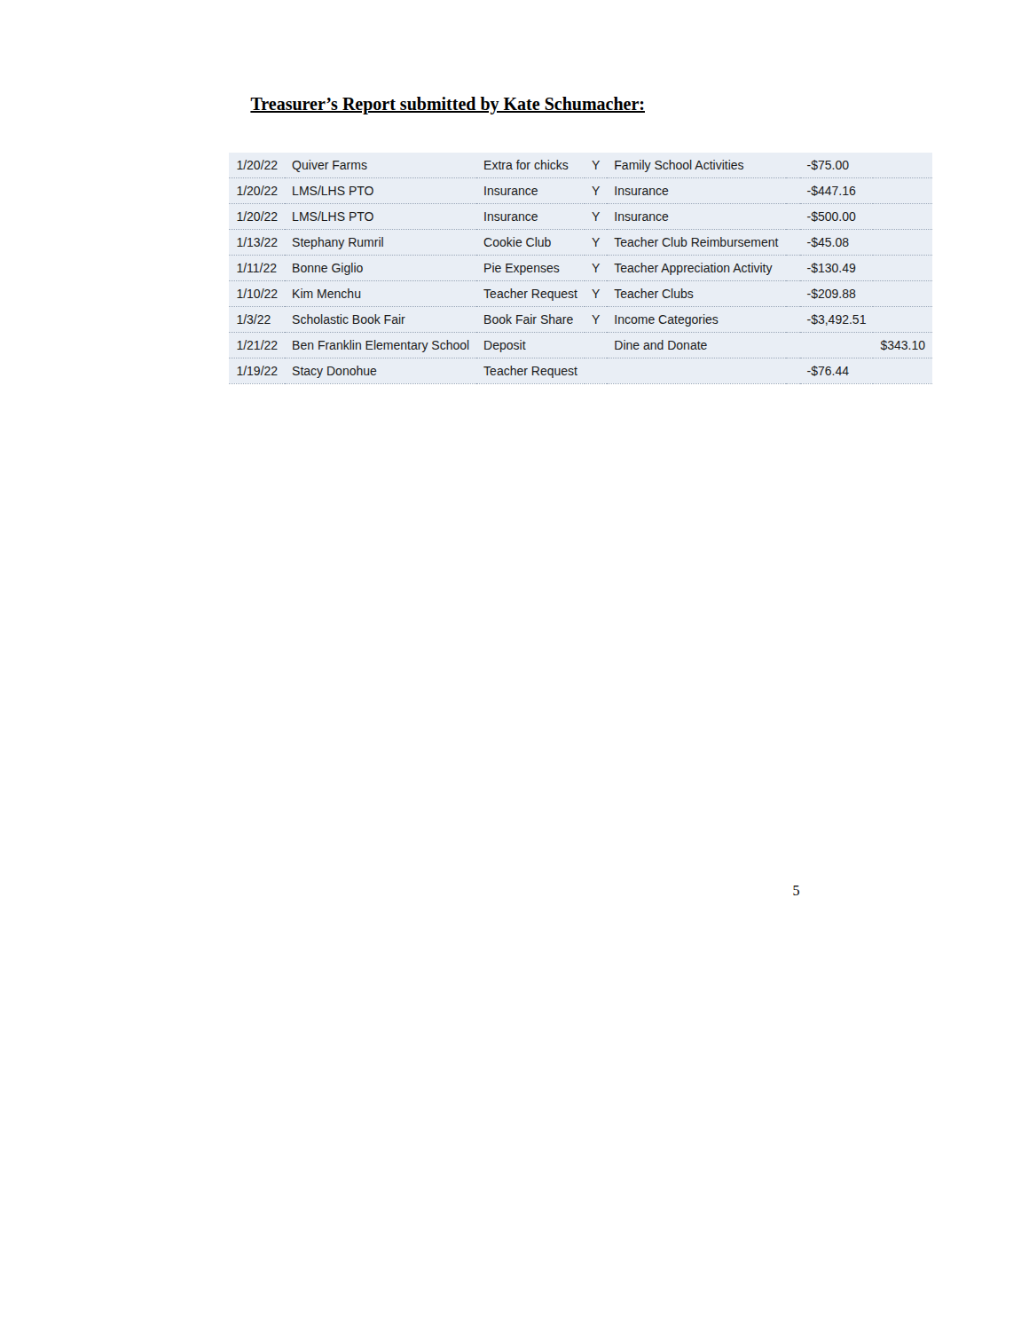Treasurer’s Report submitted by Kate Schumacher:
| 1/20/22 | Quiver Farms | Extra for chicks | Y | Family School Activities | | -$75.00 | |
| 1/20/22 | LMS/LHS PTO | Insurance | Y | Insurance | | -$447.16 | |
| 1/20/22 | LMS/LHS PTO | Insurance | Y | Insurance | | -$500.00 | |
| 1/13/22 | Stephany Rumril | Cookie Club | Y | Teacher Club Reimbursement | | -$45.08 | |
| 1/11/22 | Bonne Giglio | Pie Expenses | Y | Teacher Appreciation Activity | | -$130.49 | |
| 1/10/22 | Kim Menchu | Teacher Request | Y | Teacher Clubs | | -$209.88 | |
| 1/3/22 | Scholastic Book Fair | Book Fair Share | Y | Income Categories | | -$3,492.51 | |
| 1/21/22 | Ben Franklin Elementary School | Deposit | | Dine and Donate | | | $343.10 |
| 1/19/22 | Stacy Donohue | Teacher Request | | | | -$76.44 | |
5